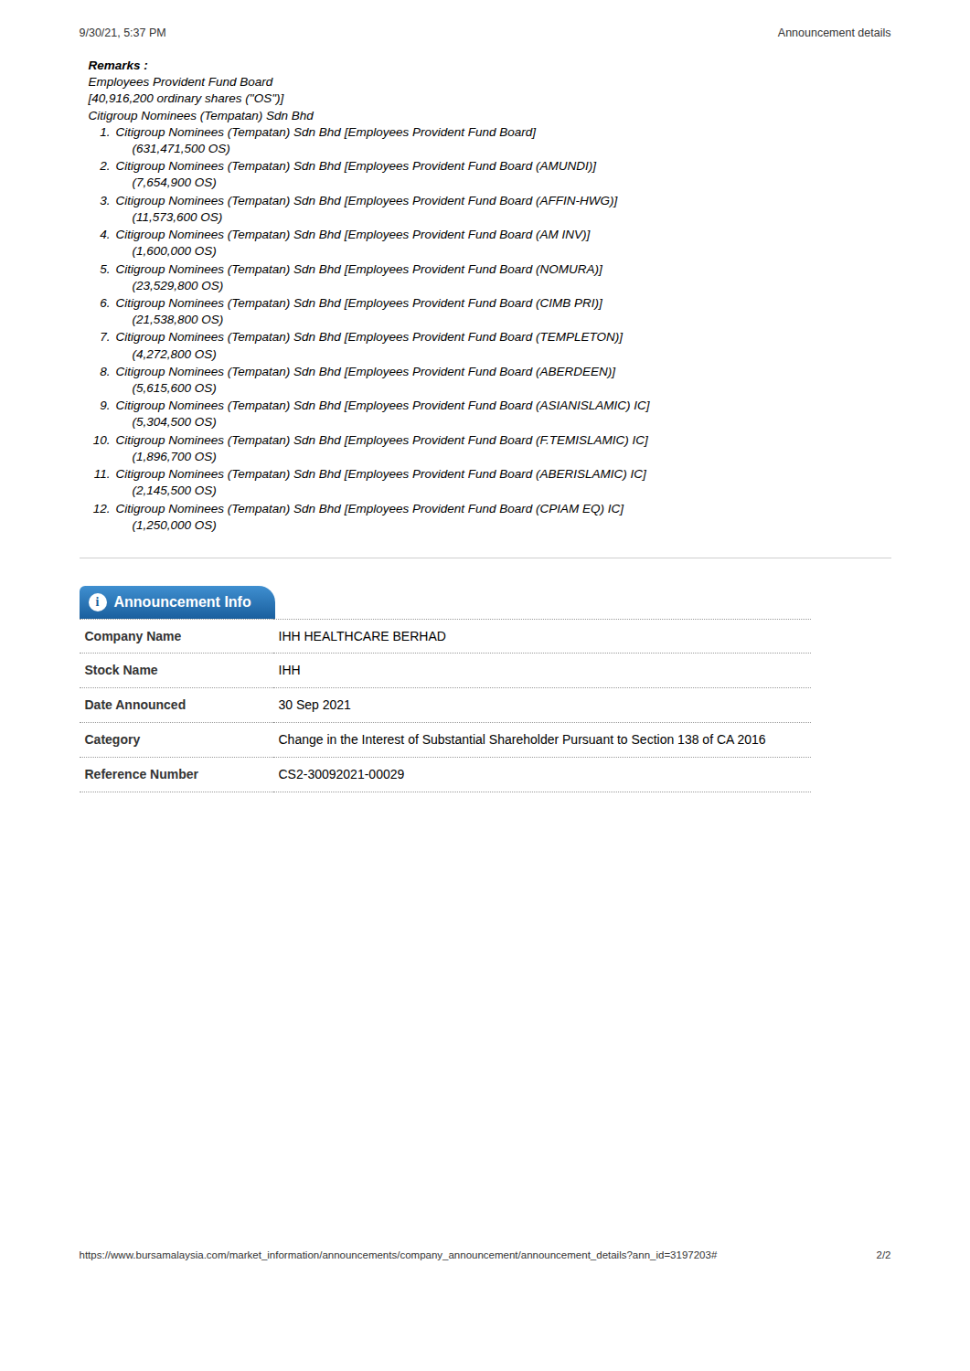9/30/21, 5:37 PM Announcement details
Remarks :
Employees Provident Fund Board
[40,916,200 ordinary shares ("OS")]
Citigroup Nominees (Tempatan) Sdn Bhd
Citigroup Nominees (Tempatan) Sdn Bhd [Employees Provident Fund Board] (631,471,500 OS)
Citigroup Nominees (Tempatan) Sdn Bhd [Employees Provident Fund Board (AMUNDI)] (7,654,900 OS)
Citigroup Nominees (Tempatan) Sdn Bhd [Employees Provident Fund Board (AFFIN-HWG)] (11,573,600 OS)
Citigroup Nominees (Tempatan) Sdn Bhd [Employees Provident Fund Board (AM INV)] (1,600,000 OS)
Citigroup Nominees (Tempatan) Sdn Bhd [Employees Provident Fund Board (NOMURA)] (23,529,800 OS)
Citigroup Nominees (Tempatan) Sdn Bhd [Employees Provident Fund Board (CIMB PRI)] (21,538,800 OS)
Citigroup Nominees (Tempatan) Sdn Bhd [Employees Provident Fund Board (TEMPLETON)] (4,272,800 OS)
Citigroup Nominees (Tempatan) Sdn Bhd [Employees Provident Fund Board (ABERDEEN)] (5,615,600 OS)
Citigroup Nominees (Tempatan) Sdn Bhd [Employees Provident Fund Board (ASIANISLAMIC) IC] (5,304,500 OS)
Citigroup Nominees (Tempatan) Sdn Bhd [Employees Provident Fund Board (F.TEMISLAMIC) IC] (1,896,700 OS)
Citigroup Nominees (Tempatan) Sdn Bhd [Employees Provident Fund Board (ABERISLAMIC) IC] (2,145,500 OS)
Citigroup Nominees (Tempatan) Sdn Bhd [Employees Provident Fund Board (CPIAM EQ) IC] (1,250,000 OS)
i Announcement Info
| Company Name | IHH HEALTHCARE BERHAD |
| Stock Name | IHH |
| Date Announced | 30 Sep 2021 |
| Category | Change in the Interest of Substantial Shareholder Pursuant to Section 138 of CA 2016 |
| Reference Number | CS2-30092021-00029 |
https://www.bursamalaysia.com/market_information/announcements/company_announcement/announcement_details?ann_id=3197203# 2/2